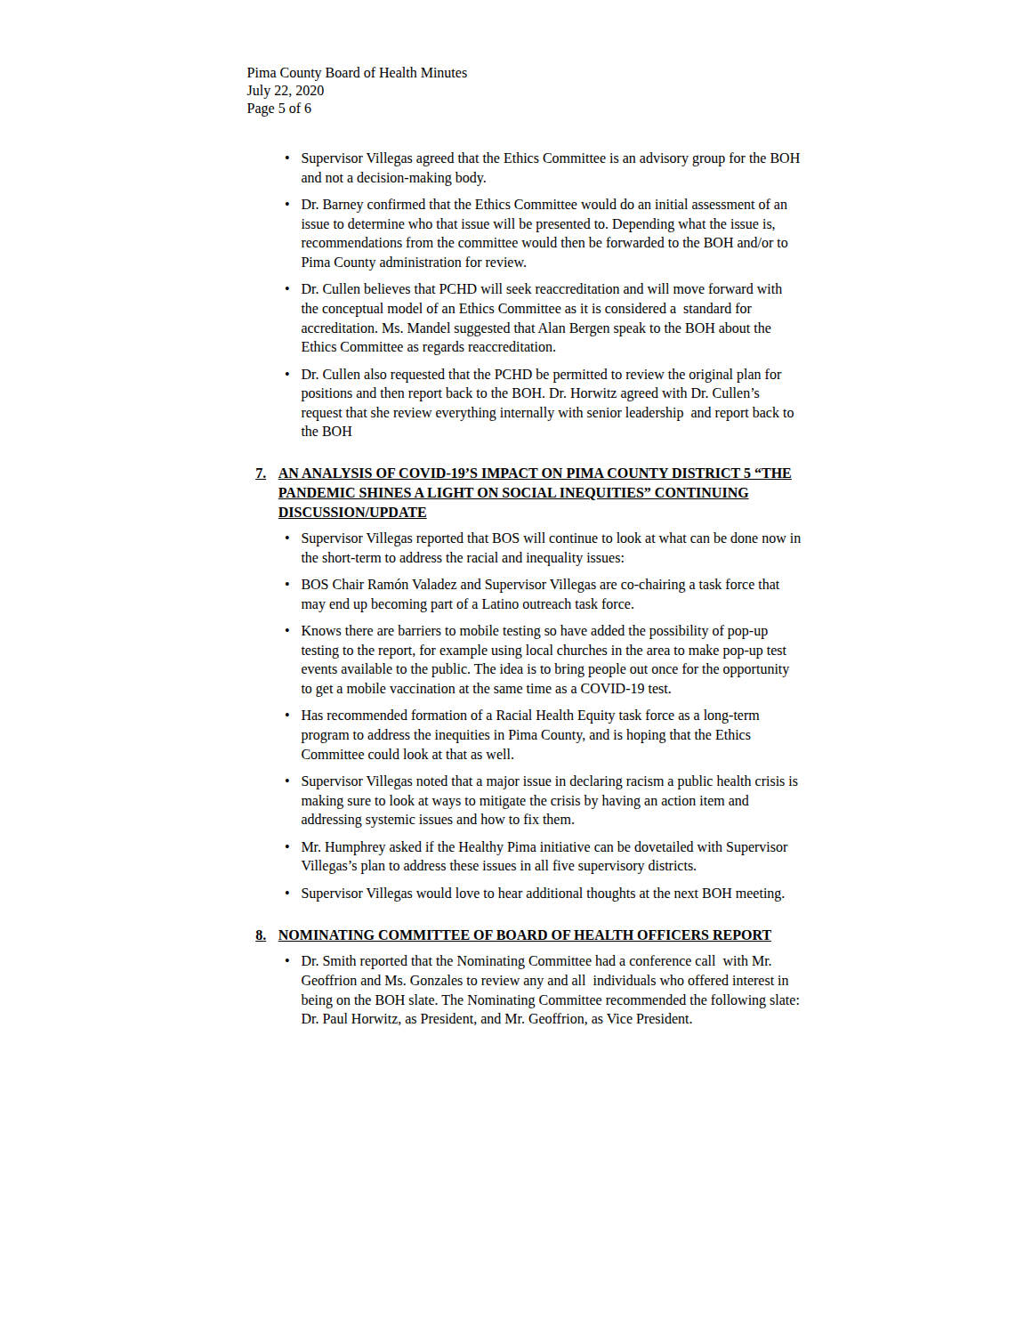Pima County Board of Health Minutes
July 22, 2020
Page 5 of 6
Supervisor Villegas agreed that the Ethics Committee is an advisory group for the BOH and not a decision-making body.
Dr. Barney confirmed that the Ethics Committee would do an initial assessment of an issue to determine who that issue will be presented to. Depending what the issue is, recommendations from the committee would then be forwarded to the BOH and/or to Pima County administration for review.
Dr. Cullen believes that PCHD will seek reaccreditation and will move forward with the conceptual model of an Ethics Committee as it is considered a standard for accreditation. Ms. Mandel suggested that Alan Bergen speak to the BOH about the Ethics Committee as regards reaccreditation.
Dr. Cullen also requested that the PCHD be permitted to review the original plan for positions and then report back to the BOH. Dr. Horwitz agreed with Dr. Cullen’s request that she review everything internally with senior leadership and report back to the BOH
7. AN ANALYSIS OF COVID-19’S IMPACT ON PIMA COUNTY DISTRICT 5 “THE PANDEMIC SHINES A LIGHT ON SOCIAL INEQUITIES” CONTINUING DISCUSSION/UPDATE
Supervisor Villegas reported that BOS will continue to look at what can be done now in the short-term to address the racial and inequality issues:
BOS Chair Ramón Valadez and Supervisor Villegas are co-chairing a task force that may end up becoming part of a Latino outreach task force.
Knows there are barriers to mobile testing so have added the possibility of pop-up testing to the report, for example using local churches in the area to make pop-up test events available to the public. The idea is to bring people out once for the opportunity to get a mobile vaccination at the same time as a COVID-19 test.
Has recommended formation of a Racial Health Equity task force as a long-term program to address the inequities in Pima County, and is hoping that the Ethics Committee could look at that as well.
Supervisor Villegas noted that a major issue in declaring racism a public health crisis is making sure to look at ways to mitigate the crisis by having an action item and addressing systemic issues and how to fix them.
Mr. Humphrey asked if the Healthy Pima initiative can be dovetailed with Supervisor Villegas’s plan to address these issues in all five supervisory districts.
Supervisor Villegas would love to hear additional thoughts at the next BOH meeting.
8. NOMINATING COMMITTEE OF BOARD OF HEALTH OFFICERS REPORT
Dr. Smith reported that the Nominating Committee had a conference call with Mr. Geoffrion and Ms. Gonzales to review any and all individuals who offered interest in being on the BOH slate. The Nominating Committee recommended the following slate: Dr. Paul Horwitz, as President, and Mr. Geoffrion, as Vice President.